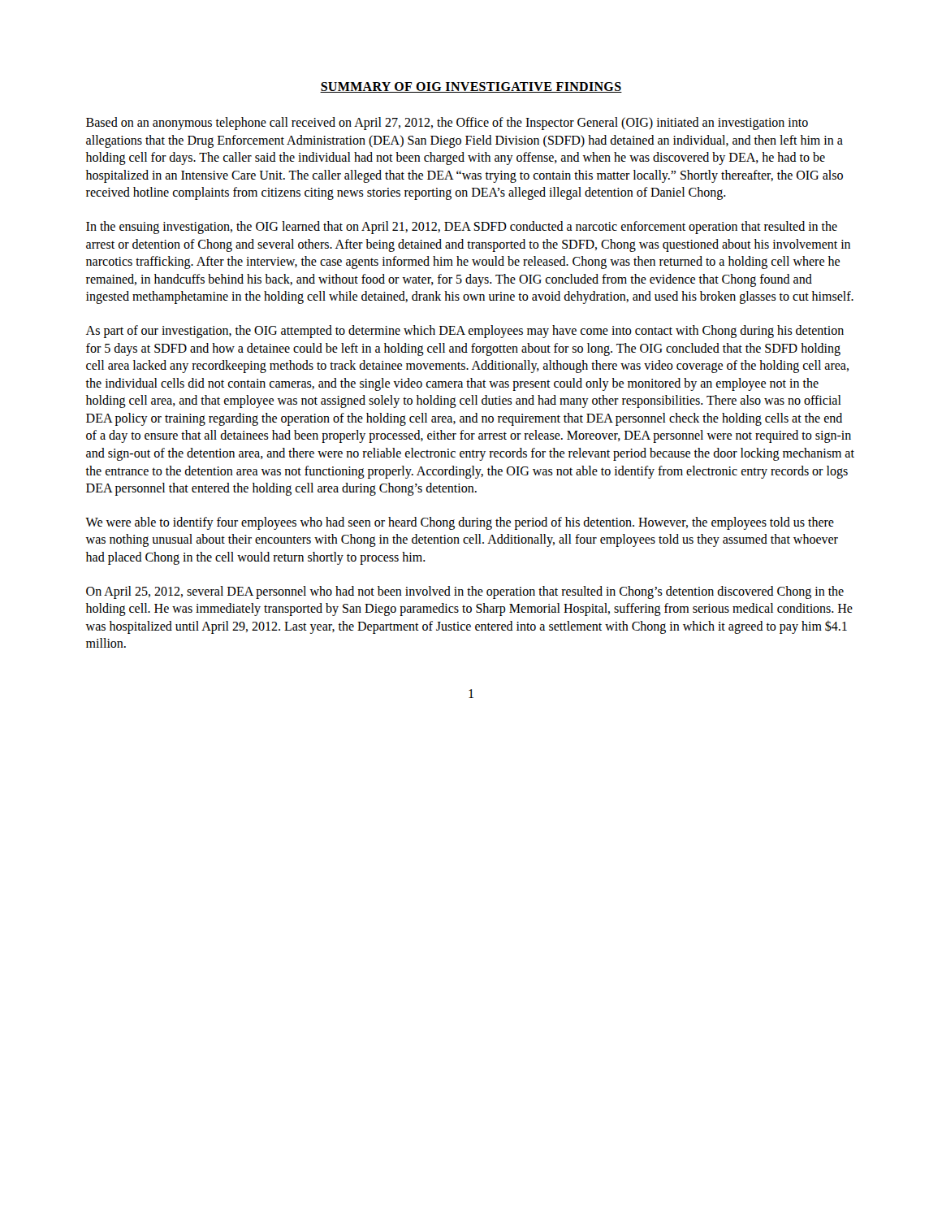SUMMARY OF OIG INVESTIGATIVE FINDINGS
Based on an anonymous telephone call received on April 27, 2012, the Office of the Inspector General (OIG) initiated an investigation into allegations that the Drug Enforcement Administration (DEA) San Diego Field Division (SDFD) had detained an individual, and then left him in a holding cell for days. The caller said the individual had not been charged with any offense, and when he was discovered by DEA, he had to be hospitalized in an Intensive Care Unit. The caller alleged that the DEA “was trying to contain this matter locally.” Shortly thereafter, the OIG also received hotline complaints from citizens citing news stories reporting on DEA’s alleged illegal detention of Daniel Chong.
In the ensuing investigation, the OIG learned that on April 21, 2012, DEA SDFD conducted a narcotic enforcement operation that resulted in the arrest or detention of Chong and several others. After being detained and transported to the SDFD, Chong was questioned about his involvement in narcotics trafficking. After the interview, the case agents informed him he would be released. Chong was then returned to a holding cell where he remained, in handcuffs behind his back, and without food or water, for 5 days. The OIG concluded from the evidence that Chong found and ingested methamphetamine in the holding cell while detained, drank his own urine to avoid dehydration, and used his broken glasses to cut himself.
As part of our investigation, the OIG attempted to determine which DEA employees may have come into contact with Chong during his detention for 5 days at SDFD and how a detainee could be left in a holding cell and forgotten about for so long. The OIG concluded that the SDFD holding cell area lacked any recordkeeping methods to track detainee movements. Additionally, although there was video coverage of the holding cell area, the individual cells did not contain cameras, and the single video camera that was present could only be monitored by an employee not in the holding cell area, and that employee was not assigned solely to holding cell duties and had many other responsibilities. There also was no official DEA policy or training regarding the operation of the holding cell area, and no requirement that DEA personnel check the holding cells at the end of a day to ensure that all detainees had been properly processed, either for arrest or release. Moreover, DEA personnel were not required to sign-in and sign-out of the detention area, and there were no reliable electronic entry records for the relevant period because the door locking mechanism at the entrance to the detention area was not functioning properly. Accordingly, the OIG was not able to identify from electronic entry records or logs DEA personnel that entered the holding cell area during Chong’s detention.
We were able to identify four employees who had seen or heard Chong during the period of his detention. However, the employees told us there was nothing unusual about their encounters with Chong in the detention cell. Additionally, all four employees told us they assumed that whoever had placed Chong in the cell would return shortly to process him.
On April 25, 2012, several DEA personnel who had not been involved in the operation that resulted in Chong’s detention discovered Chong in the holding cell. He was immediately transported by San Diego paramedics to Sharp Memorial Hospital, suffering from serious medical conditions. He was hospitalized until April 29, 2012. Last year, the Department of Justice entered into a settlement with Chong in which it agreed to pay him $4.1 million.
1